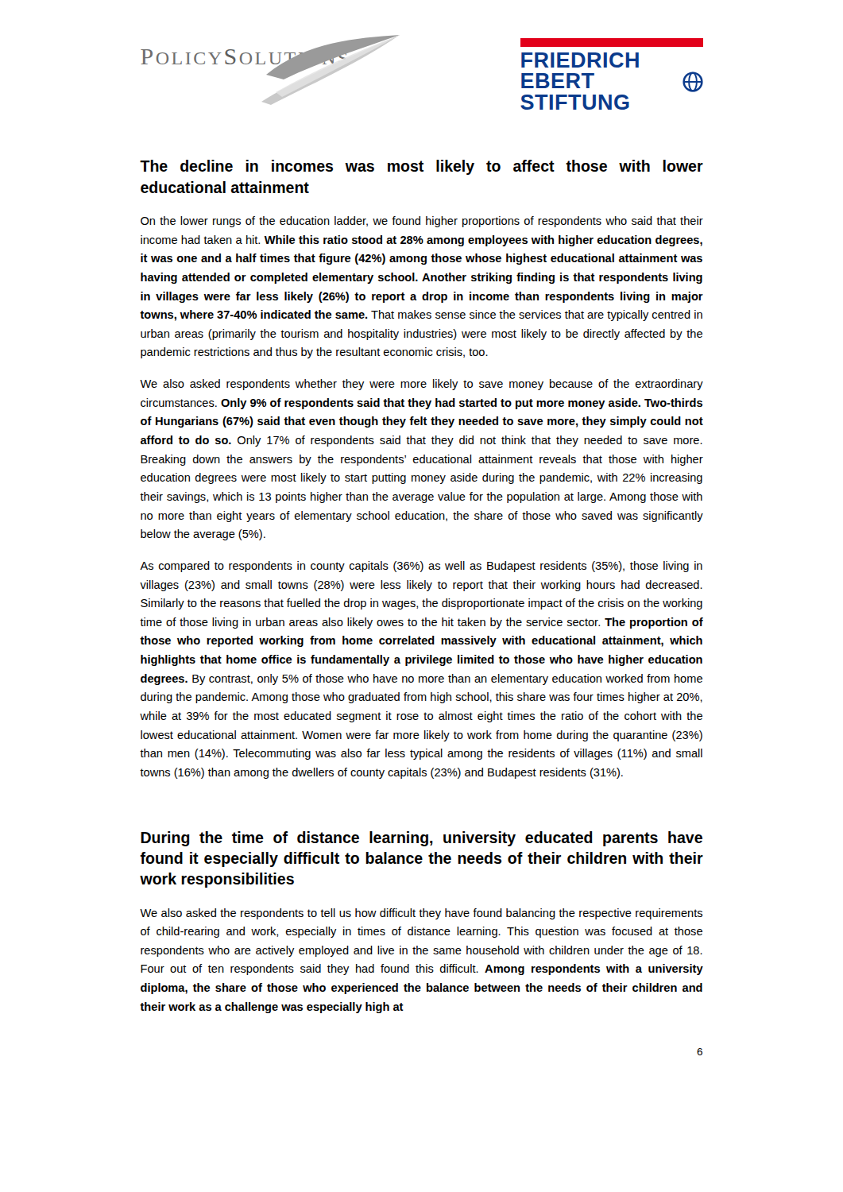POLICY SOLUTIONS
FRIEDRICH
EBERT
STIFTUNG
The decline in incomes was most likely to affect those with lower educational attainment
On the lower rungs of the education ladder, we found higher proportions of respondents who said that their income had taken a hit. While this ratio stood at 28% among employees with higher education degrees, it was one and a half times that figure (42%) among those whose highest educational attainment was having attended or completed elementary school. Another striking finding is that respondents living in villages were far less likely (26%) to report a drop in income than respondents living in major towns, where 37-40% indicated the same. That makes sense since the services that are typically centred in urban areas (primarily the tourism and hospitality industries) were most likely to be directly affected by the pandemic restrictions and thus by the resultant economic crisis, too.
We also asked respondents whether they were more likely to save money because of the extraordinary circumstances. Only 9% of respondents said that they had started to put more money aside. Two-thirds of Hungarians (67%) said that even though they felt they needed to save more, they simply could not afford to do so. Only 17% of respondents said that they did not think that they needed to save more. Breaking down the answers by the respondents’ educational attainment reveals that those with higher education degrees were most likely to start putting money aside during the pandemic, with 22% increasing their savings, which is 13 points higher than the average value for the population at large. Among those with no more than eight years of elementary school education, the share of those who saved was significantly below the average (5%).
As compared to respondents in county capitals (36%) as well as Budapest residents (35%), those living in villages (23%) and small towns (28%) were less likely to report that their working hours had decreased. Similarly to the reasons that fuelled the drop in wages, the disproportionate impact of the crisis on the working time of those living in urban areas also likely owes to the hit taken by the service sector. The proportion of those who reported working from home correlated massively with educational attainment, which highlights that home office is fundamentally a privilege limited to those who have higher education degrees. By contrast, only 5% of those who have no more than an elementary education worked from home during the pandemic. Among those who graduated from high school, this share was four times higher at 20%, while at 39% for the most educated segment it rose to almost eight times the ratio of the cohort with the lowest educational attainment. Women were far more likely to work from home during the quarantine (23%) than men (14%). Telecommuting was also far less typical among the residents of villages (11%) and small towns (16%) than among the dwellers of county capitals (23%) and Budapest residents (31%).
During the time of distance learning, university educated parents have found it especially difficult to balance the needs of their children with their work responsibilities
We also asked the respondents to tell us how difficult they have found balancing the respective requirements of child-rearing and work, especially in times of distance learning. This question was focused at those respondents who are actively employed and live in the same household with children under the age of 18. Four out of ten respondents said they had found this difficult. Among respondents with a university diploma, the share of those who experienced the balance between the needs of their children and their work as a challenge was especially high at
6